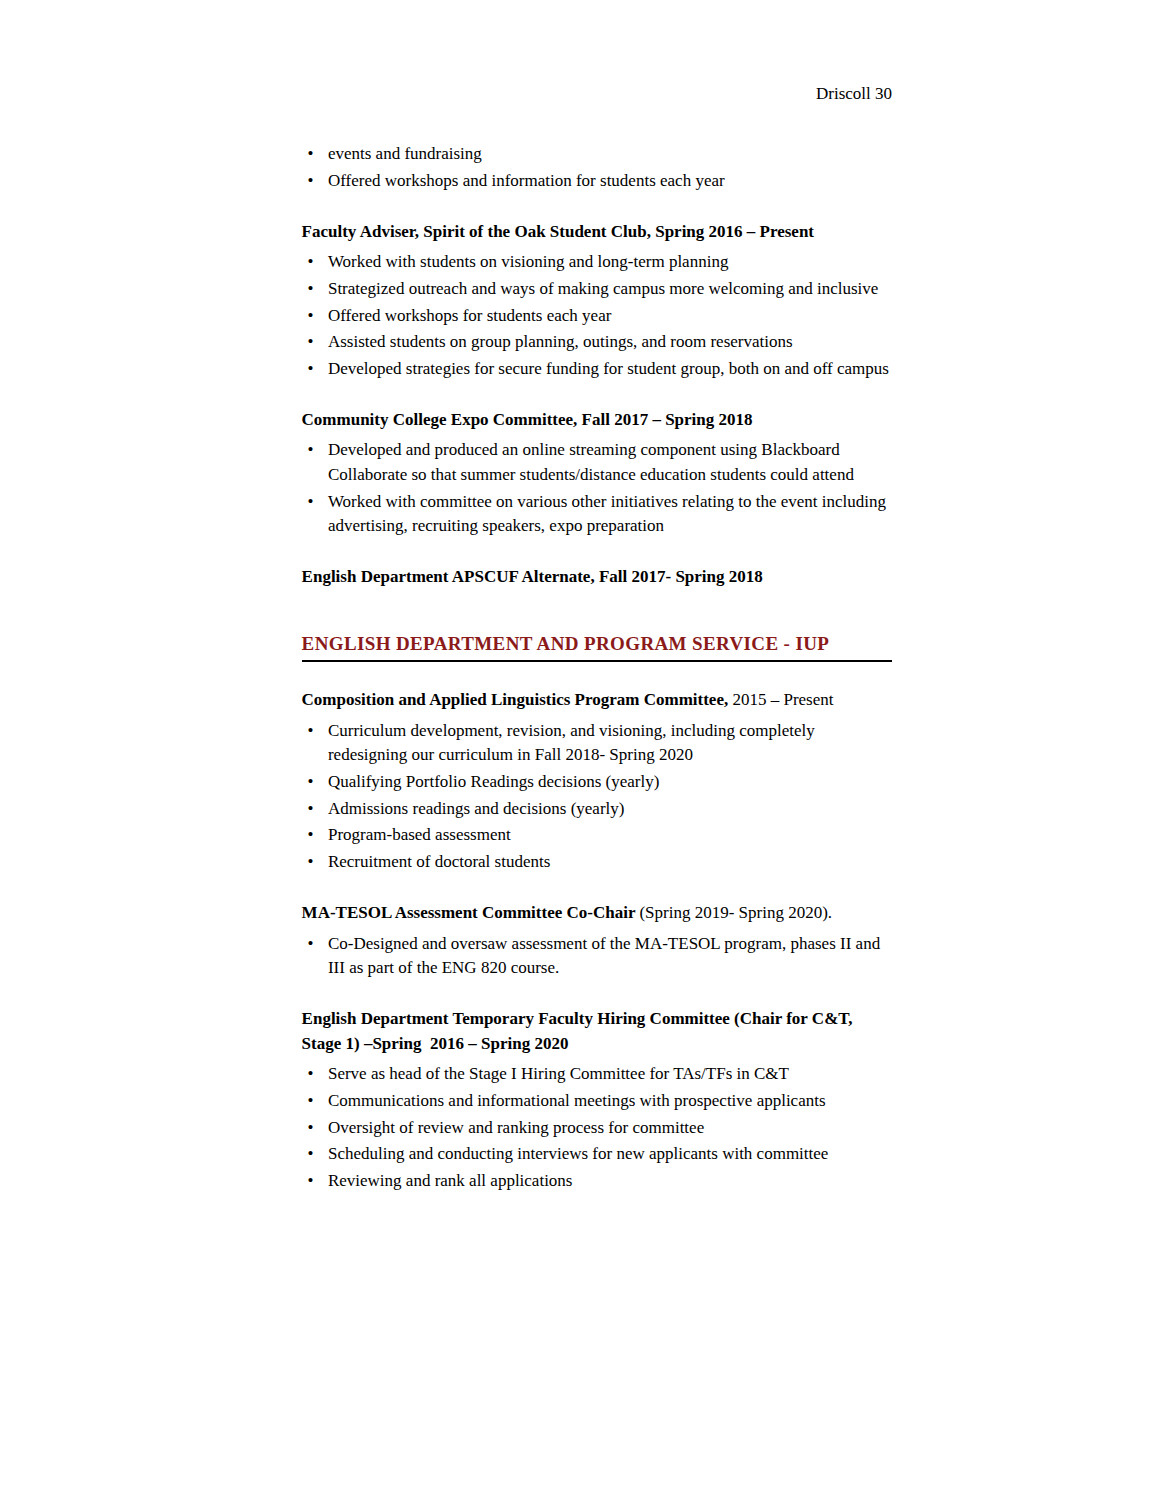Driscoll 30
events and fundraising
Offered workshops and information for students each year
Faculty Adviser, Spirit of the Oak Student Club, Spring 2016 – Present
Worked with students on visioning and long-term planning
Strategized outreach and ways of making campus more welcoming and inclusive
Offered workshops for students each year
Assisted students on group planning, outings, and room reservations
Developed strategies for secure funding for student group, both on and off campus
Community College Expo Committee, Fall 2017 – Spring 2018
Developed and produced an online streaming component using Blackboard Collaborate so that summer students/distance education students could attend
Worked with committee on various other initiatives relating to the event including advertising, recruiting speakers, expo preparation
English Department APSCUF Alternate, Fall 2017- Spring 2018
English Department and Program Service - IUP
Composition and Applied Linguistics Program Committee, 2015 – Present
Curriculum development, revision, and visioning, including completely redesigning our curriculum in Fall 2018- Spring 2020
Qualifying Portfolio Readings decisions (yearly)
Admissions readings and decisions (yearly)
Program-based assessment
Recruitment of doctoral students
MA-TESOL Assessment Committee Co-Chair (Spring 2019- Spring 2020).
Co-Designed and oversaw assessment of the MA-TESOL program, phases II and III as part of the ENG 820 course.
English Department Temporary Faculty Hiring Committee (Chair for C&T, Stage 1) –Spring 2016 – Spring 2020
Serve as head of the Stage I Hiring Committee for TAs/TFs in C&T
Communications and informational meetings with prospective applicants
Oversight of review and ranking process for committee
Scheduling and conducting interviews for new applicants with committee
Reviewing and rank all applications